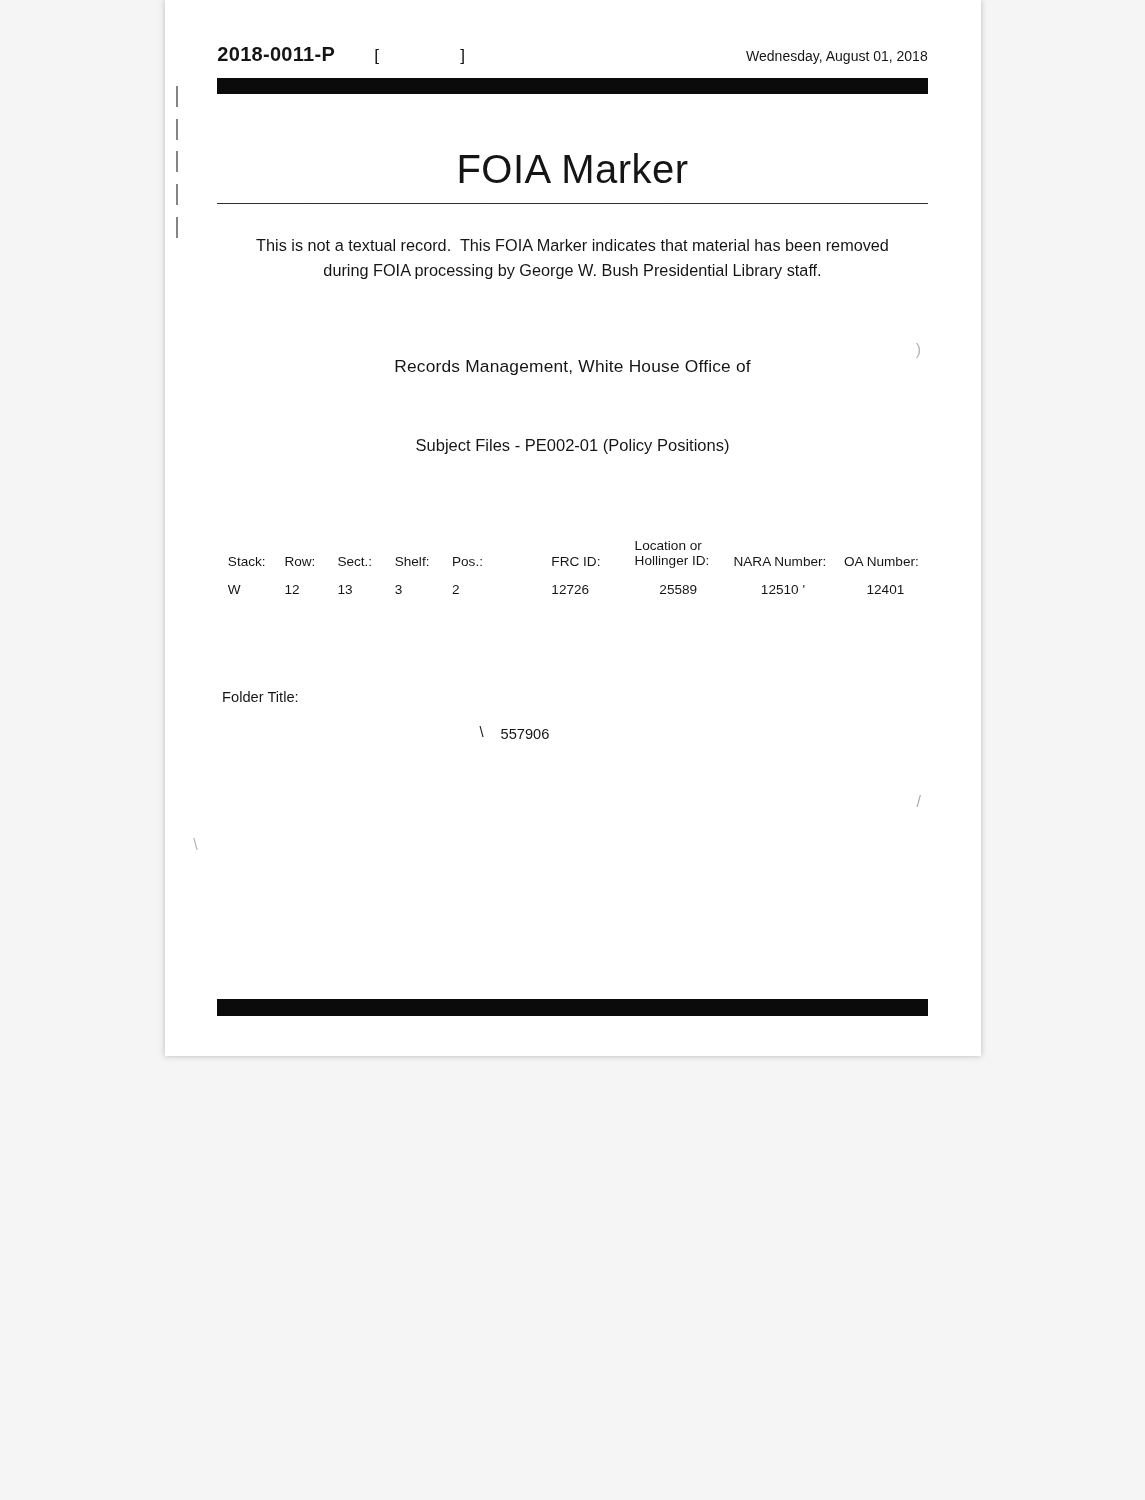2018-0011-P [ ]
Wednesday, August 01, 2018
FOIA Marker
This is not a textual record. This FOIA Marker indicates that material has been removed
during FOIA processing by George W. Bush Presidential Library staff.
Records Management, White House Office of
Subject Files - PE002-01 (Policy Positions)
)
| Stack: | Row: | Sect.: | Shelf: | Pos.: | FRC ID: | Location or Hollinger ID: | NARA Number: | OA Number: |
| --- | --- | --- | --- | --- | --- | --- | --- | --- |
| W | 12 | 13 | 3 | 2 | 12726 | 25589 | 12510 ' | 12401 |
/
Folder Title:
557906
\